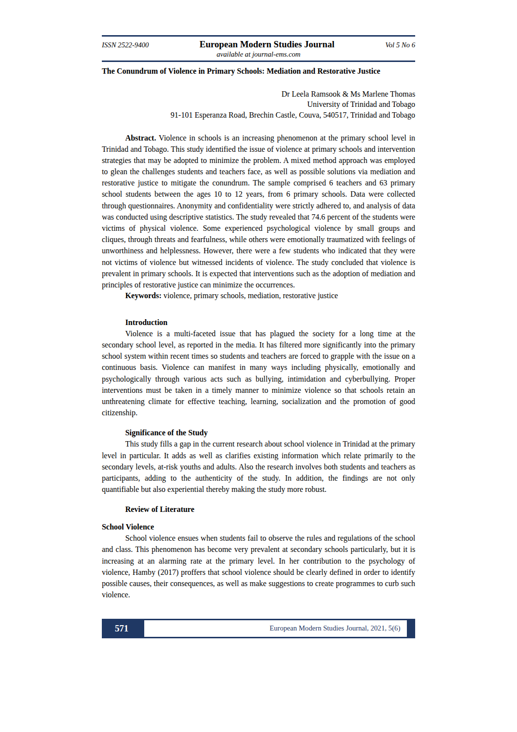ISSN 2522-9400 European Modern Studies Journal Vol 5 No 6
available at journal-ems.com
The Conundrum of Violence in Primary Schools: Mediation and Restorative Justice
Dr Leela Ramsook & Ms Marlene Thomas
University of Trinidad and Tobago
91-101 Esperanza Road, Brechin Castle, Couva, 540517, Trinidad and Tobago
Abstract. Violence in schools is an increasing phenomenon at the primary school level in Trinidad and Tobago. This study identified the issue of violence at primary schools and intervention strategies that may be adopted to minimize the problem. A mixed method approach was employed to glean the challenges students and teachers face, as well as possible solutions via mediation and restorative justice to mitigate the conundrum. The sample comprised 6 teachers and 63 primary school students between the ages 10 to 12 years, from 6 primary schools. Data were collected through questionnaires. Anonymity and confidentiality were strictly adhered to, and analysis of data was conducted using descriptive statistics. The study revealed that 74.6 percent of the students were victims of physical violence. Some experienced psychological violence by small groups and cliques, through threats and fearfulness, while others were emotionally traumatized with feelings of unworthiness and helplessness. However, there were a few students who indicated that they were not victims of violence but witnessed incidents of violence. The study concluded that violence is prevalent in primary schools. It is expected that interventions such as the adoption of mediation and principles of restorative justice can minimize the occurrences.
Keywords: violence, primary schools, mediation, restorative justice
Introduction
Violence is a multi-faceted issue that has plagued the society for a long time at the secondary school level, as reported in the media. It has filtered more significantly into the primary school system within recent times so students and teachers are forced to grapple with the issue on a continuous basis. Violence can manifest in many ways including physically, emotionally and psychologically through various acts such as bullying, intimidation and cyberbullying. Proper interventions must be taken in a timely manner to minimize violence so that schools retain an unthreatening climate for effective teaching, learning, socialization and the promotion of good citizenship.
Significance of the Study
This study fills a gap in the current research about school violence in Trinidad at the primary level in particular. It adds as well as clarifies existing information which relate primarily to the secondary levels, at-risk youths and adults. Also the research involves both students and teachers as participants, adding to the authenticity of the study. In addition, the findings are not only quantifiable but also experiential thereby making the study more robust.
Review of Literature
School Violence
School violence ensues when students fail to observe the rules and regulations of the school and class. This phenomenon has become very prevalent at secondary schools particularly, but it is increasing at an alarming rate at the primary level. In her contribution to the psychology of violence, Hamby (2017) proffers that school violence should be clearly defined in order to identify possible causes, their consequences, as well as make suggestions to create programmes to curb such violence.
571
European Modern Studies Journal, 2021, 5(6)